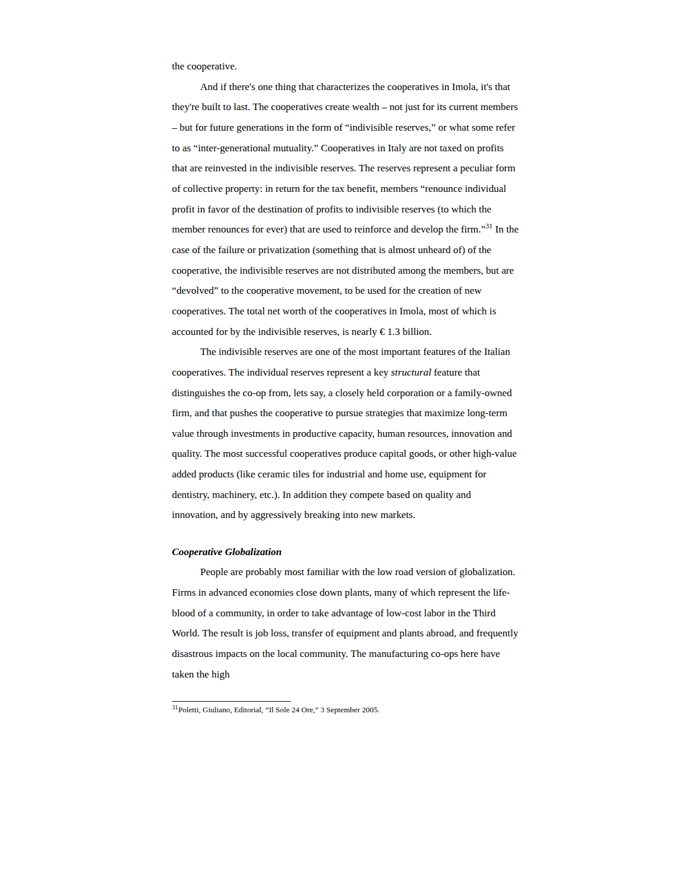the cooperative.
And if there's one thing that characterizes the cooperatives in Imola, it's that they're built to last. The cooperatives create wealth – not just for its current members – but for future generations in the form of “indivisible reserves,” or what some refer to as “inter-generational mutuality.” Cooperatives in Italy are not taxed on profits that are reinvested in the indivisible reserves. The reserves represent a peculiar form of collective property: in return for the tax benefit, members “renounce individual profit in favor of the destination of profits to indivisible reserves (to which the member renounces for ever) that are used to reinforce and develop the firm.”31 In the case of the failure or privatization (something that is almost unheard of) of the cooperative, the indivisible reserves are not distributed among the members, but are “devolved” to the cooperative movement, to be used for the creation of new cooperatives. The total net worth of the cooperatives in Imola, most of which is accounted for by the indivisible reserves, is nearly € 1.3 billion.
The indivisible reserves are one of the most important features of the Italian cooperatives. The individual reserves represent a key structural feature that distinguishes the co-op from, lets say, a closely held corporation or a family-owned firm, and that pushes the cooperative to pursue strategies that maximize long-term value through investments in productive capacity, human resources, innovation and quality. The most successful cooperatives produce capital goods, or other high-value added products (like ceramic tiles for industrial and home use, equipment for dentistry, machinery, etc.). In addition they compete based on quality and innovation, and by aggressively breaking into new markets.
Cooperative Globalization
People are probably most familiar with the low road version of globalization. Firms in advanced economies close down plants, many of which represent the life-blood of a community, in order to take advantage of low-cost labor in the Third World. The result is job loss, transfer of equipment and plants abroad, and frequently disastrous impacts on the local community. The manufacturing co-ops here have taken the high
31Poletti, Giuliano, Editorial, “Il Sole 24 Ore,” 3 September 2005.